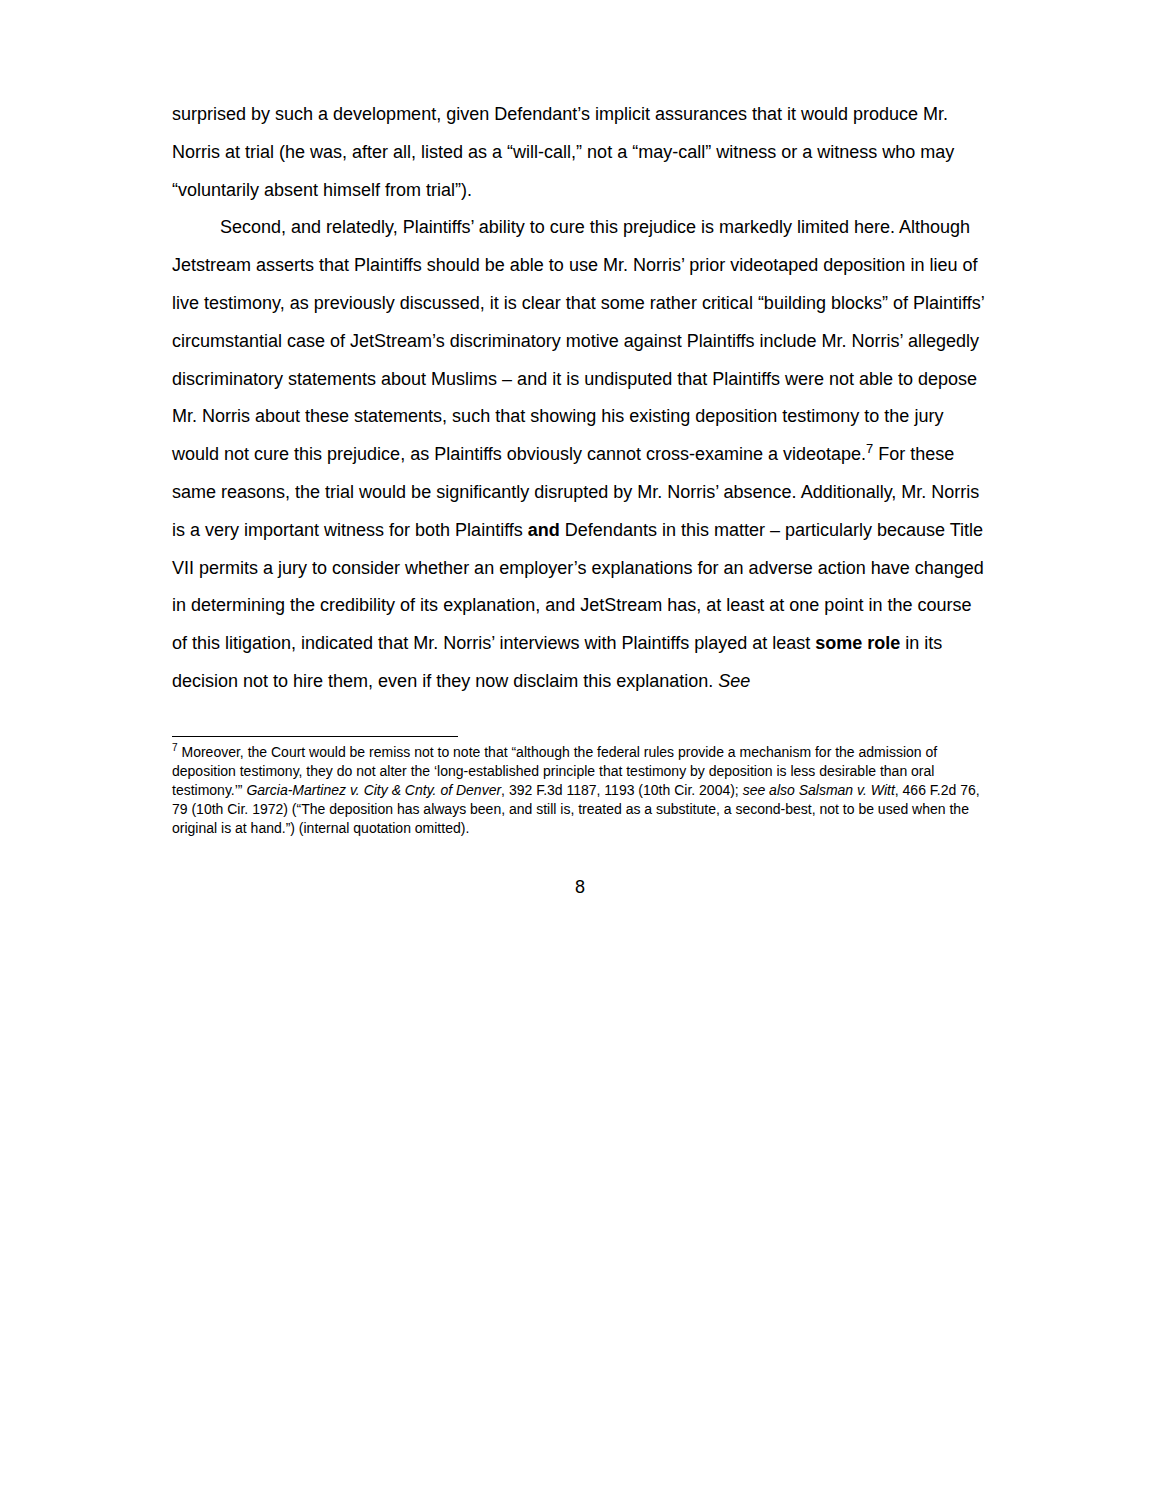surprised by such a development, given Defendant’s implicit assurances that it would produce Mr. Norris at trial (he was, after all, listed as a “will-call,” not a “may-call” witness or a witness who may “voluntarily absent himself from trial”).
Second, and relatedly, Plaintiffs’ ability to cure this prejudice is markedly limited here. Although Jetstream asserts that Plaintiffs should be able to use Mr. Norris’ prior videotaped deposition in lieu of live testimony, as previously discussed, it is clear that some rather critical “building blocks” of Plaintiffs’ circumstantial case of JetStream’s discriminatory motive against Plaintiffs include Mr. Norris’ allegedly discriminatory statements about Muslims – and it is undisputed that Plaintiffs were not able to depose Mr. Norris about these statements, such that showing his existing deposition testimony to the jury would not cure this prejudice, as Plaintiffs obviously cannot cross-examine a videotape.7 For these same reasons, the trial would be significantly disrupted by Mr. Norris’ absence. Additionally, Mr. Norris is a very important witness for both Plaintiffs and Defendants in this matter – particularly because Title VII permits a jury to consider whether an employer’s explanations for an adverse action have changed in determining the credibility of its explanation, and JetStream has, at least at one point in the course of this litigation, indicated that Mr. Norris’ interviews with Plaintiffs played at least some role in its decision not to hire them, even if they now disclaim this explanation. See
7 Moreover, the Court would be remiss not to note that “although the federal rules provide a mechanism for the admission of deposition testimony, they do not alter the ‘long-established principle that testimony by deposition is less desirable than oral testimony.’” Garcia-Martinez v. City & Cnty. of Denver, 392 F.3d 1187, 1193 (10th Cir. 2004); see also Salsman v. Witt, 466 F.2d 76, 79 (10th Cir. 1972) (“The deposition has always been, and still is, treated as a substitute, a second-best, not to be used when the original is at hand.”) (internal quotation omitted).
8